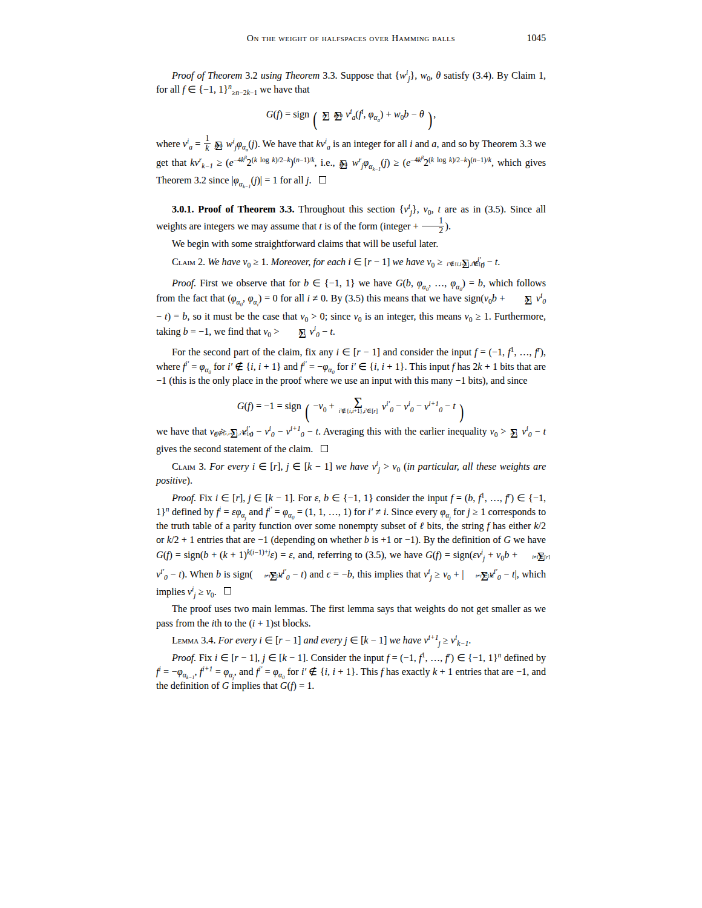On the weight of halfspaces over Hamming balls 1045
Proof of Theorem 3.2 using Theorem 3.3. Suppose that {wij}, w0, θ satisfy (3.4). By Claim 1, for all f ∈ {−1, 1}n≥n−2k−1 we have that
G(f) = sign ( Σri=1 Σk−1 a=0 via(fi, φαa) + w0b − θ ),
where via = 1 k Σk−1 j=0 wij φαa(j). We have that kvia is an integer for all i and a, and so by Theorem 3.3 we get that kvrk−1 ≥ (e−4kβ2(k log k)/2−k)(n−1)/k, i.e., Σk−1 j=0 wrj φαk−1(j) ≥ (e−4kβ2(k log k)/2−k)(n−1)/k, which gives Theorem 3.2 since |φαk−1(j)| = 1 for all j.
3.0.1. Proof of Theorem 3.3. Throughout this section {vij}, v0, t are as in (3.5). Since all weights are integers we may assume that t is of the form (integer + 12).
We begin with some straightforward claims that will be useful later.
Claim 2. We have v0 ≥ 1. Moreover, for each i ∈ [r − 1] we have v0 ≥ Σi′∉{i,i+1},i′∈[r] vi′0 − t.
Proof. First we observe that for b ∈ {−1, 1} we have G(b, φα0, …, φα0) = b, which follows from the fact that (φα0, φαi) = 0 for all i ≠ 0. By (3.5) this means that we have sign(v0b + Σri=1 vi0 − t) = b, so it must be the case that v0 > 0; since v0 is an integer, this means v0 ≥ 1. Furthermore, taking b = −1, we find that v0 > Σri=1 vi0 − t.
For the second part of the claim, fix any i ∈ [r − 1] and consider the input f = (−1, f1, …, fr), where fi′ = φα0 for i′ ∉ {i, i + 1} and fi′ = −φα0 for i′ ∈ {i, i + 1}. This input f has 2k + 1 bits that are −1 (this is the only place in the proof where we use an input with this many −1 bits), and since
G(f) = −1 = sign ( −v0 + Σi′∉{i,i+1},i′∈[r] vi′0 − vi0 − vi+10 − t )
we have that v0 > Σi′∉{i,i+1},i′∈[r] vi′0 − vi0 − vi+10 − t. Averaging this with the earlier inequality v0 > Σri=1 vi0 − t gives the second statement of the claim.
Claim 3. For every i ∈ [r], j ∈ [k − 1] we have vij > v0 (in particular, all these weights are positive).
Proof. Fix i ∈ [r], j ∈ [k − 1]. For ε, b ∈ {−1, 1} consider the input f = (b, f1, …, fr) ∈ {−1, 1}n defined by fi = εφαj and fi′ = φα0 = (1, 1, …, 1) for i′ ≠ i. Since every φαj for j ≥ 1 corresponds to the truth table of a parity function over some nonempty subset of ℓ bits, the string f has either k/2 or k/2 + 1 entries that are −1 (depending on whether b is +1 or −1). By the definition of G we have G(f) = sign(b + (k + 1)k(i−1)+jε) = ε, and, referring to (3.5), we have G(f) = sign(εvij + v0b + Σi≠i′∈[r] vi′0 − t). When b is sign(Σi≠i′∈[r] vi′0 − t) and ϵ = −b, this implies that vij ≥ v0 + |Σi≠i′∈[r] vi′0 − t|, which implies vij ≥ v0.
The proof uses two main lemmas. The first lemma says that weights do not get smaller as we pass from the ith to the (i + 1)st blocks.
Lemma 3.4. For every i ∈ [r − 1] and every j ∈ [k − 1] we have vi+1j ≥ vik−1.
Proof. Fix i ∈ [r − 1], j ∈ [k − 1]. Consider the input f = (−1, f1, …, fr) ∈ {−1, 1}n defined by fi = −φαk−1, fi+1 = φαj, and fi′ = φα0 for i′ ∉ {i, i + 1}. This f has exactly k + 1 entries that are −1, and the definition of G implies that G(f) = 1.